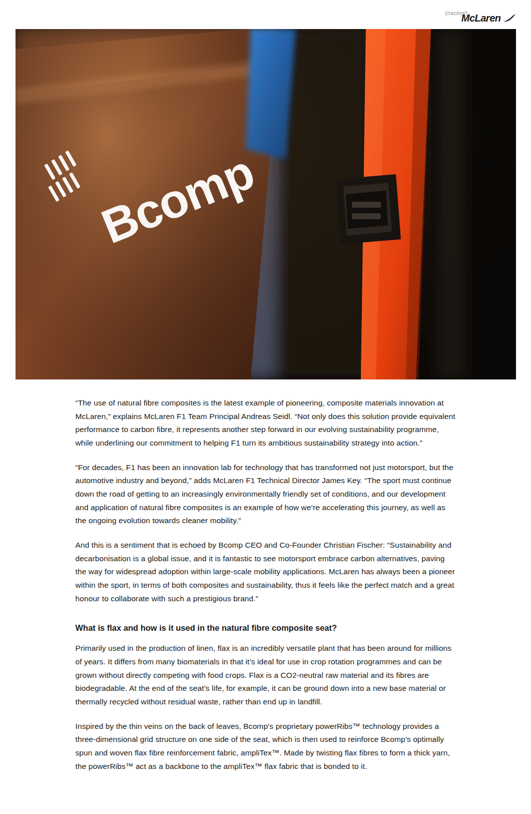(/racing/)
McLaren
Bcomp
“The use of natural fibre composites is the latest example of pioneering, composite materials innovation at McLaren,” explains McLaren F1 Team Principal Andreas Seidl. “Not only does this solution provide equivalent performance to carbon fibre, it represents another step forward in our evolving sustainability programme, while underlining our commitment to helping F1 turn its ambitious sustainability strategy into action.”
“For decades, F1 has been an innovation lab for technology that has transformed not just motorsport, but the automotive industry and beyond,” adds McLaren F1 Technical Director James Key. “The sport must continue down the road of getting to an increasingly environmentally friendly set of conditions, and our development and application of natural fibre composites is an example of how we’re accelerating this journey, as well as the ongoing evolution towards cleaner mobility.”
And this is a sentiment that is echoed by Bcomp CEO and Co-Founder Christian Fischer: “Sustainability and decarbonisation is a global issue, and it is fantastic to see motorsport embrace carbon alternatives, paving the way for widespread adoption within large-scale mobility applications. McLaren has always been a pioneer within the sport, in terms of both composites and sustainability, thus it feels like the perfect match and a great honour to collaborate with such a prestigious brand.”
What is flax and how is it used in the natural fibre composite seat?
Primarily used in the production of linen, flax is an incredibly versatile plant that has been around for millions of years. It differs from many biomaterials in that it’s ideal for use in crop rotation programmes and can be grown without directly competing with food crops. Flax is a CO2-neutral raw material and its fibres are biodegradable. At the end of the seat’s life, for example, it can be ground down into a new base material or thermally recycled without residual waste, rather than end up in landfill.
Inspired by the thin veins on the back of leaves, Bcomp’s proprietary powerRibs™ technology provides a three-dimensional grid structure on one side of the seat, which is then used to reinforce Bcomp’s optimally spun and woven flax fibre reinforcement fabric, ampliTex™. Made by twisting flax fibres to form a thick yarn, the powerRibs™ act as a backbone to the ampliTex™ flax fabric that is bonded to it.